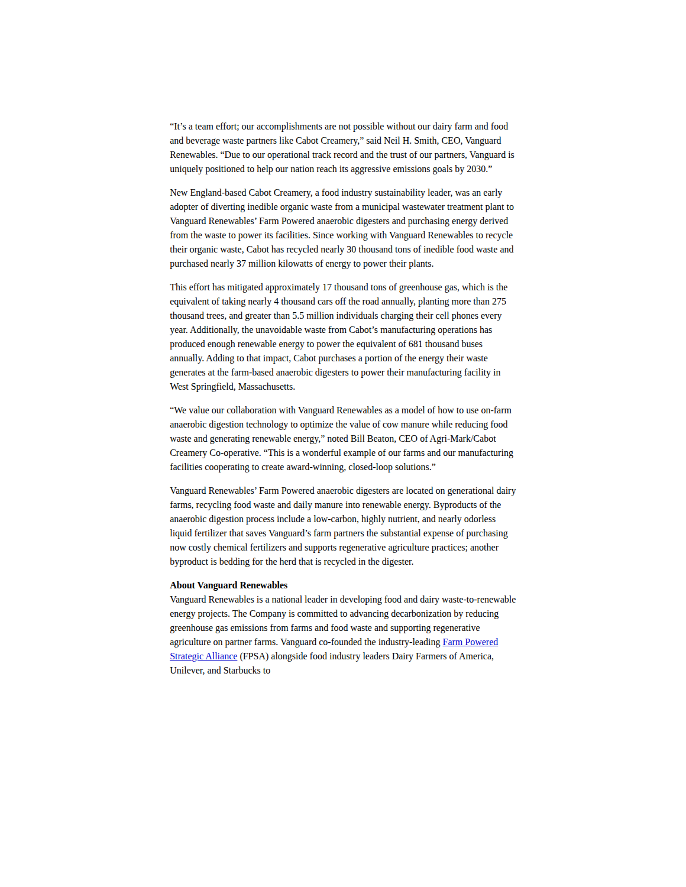“It’s a team effort; our accomplishments are not possible without our dairy farm and food and beverage waste partners like Cabot Creamery,” said Neil H. Smith, CEO, Vanguard Renewables. “Due to our operational track record and the trust of our partners, Vanguard is uniquely positioned to help our nation reach its aggressive emissions goals by 2030.”
New England-based Cabot Creamery, a food industry sustainability leader, was an early adopter of diverting inedible organic waste from a municipal wastewater treatment plant to Vanguard Renewables’ Farm Powered anaerobic digesters and purchasing energy derived from the waste to power its facilities. Since working with Vanguard Renewables to recycle their organic waste, Cabot has recycled nearly 30 thousand tons of inedible food waste and purchased nearly 37 million kilowatts of energy to power their plants.
This effort has mitigated approximately 17 thousand tons of greenhouse gas, which is the equivalent of taking nearly 4 thousand cars off the road annually, planting more than 275 thousand trees, and greater than 5.5 million individuals charging their cell phones every year. Additionally, the unavoidable waste from Cabot’s manufacturing operations has produced enough renewable energy to power the equivalent of 681 thousand buses annually. Adding to that impact, Cabot purchases a portion of the energy their waste generates at the farm-based anaerobic digesters to power their manufacturing facility in West Springfield, Massachusetts.
“We value our collaboration with Vanguard Renewables as a model of how to use on-farm anaerobic digestion technology to optimize the value of cow manure while reducing food waste and generating renewable energy,” noted Bill Beaton, CEO of Agri-Mark/Cabot Creamery Co-operative. “This is a wonderful example of our farms and our manufacturing facilities cooperating to create award-winning, closed-loop solutions.”
Vanguard Renewables’ Farm Powered anaerobic digesters are located on generational dairy farms, recycling food waste and daily manure into renewable energy. Byproducts of the anaerobic digestion process include a low-carbon, highly nutrient, and nearly odorless liquid fertilizer that saves Vanguard’s farm partners the substantial expense of purchasing now costly chemical fertilizers and supports regenerative agriculture practices; another byproduct is bedding for the herd that is recycled in the digester.
About Vanguard Renewables
Vanguard Renewables is a national leader in developing food and dairy waste-to-renewable energy projects. The Company is committed to advancing decarbonization by reducing greenhouse gas emissions from farms and food waste and supporting regenerative agriculture on partner farms. Vanguard co-founded the industry-leading Farm Powered Strategic Alliance (FPSA) alongside food industry leaders Dairy Farmers of America, Unilever, and Starbucks to